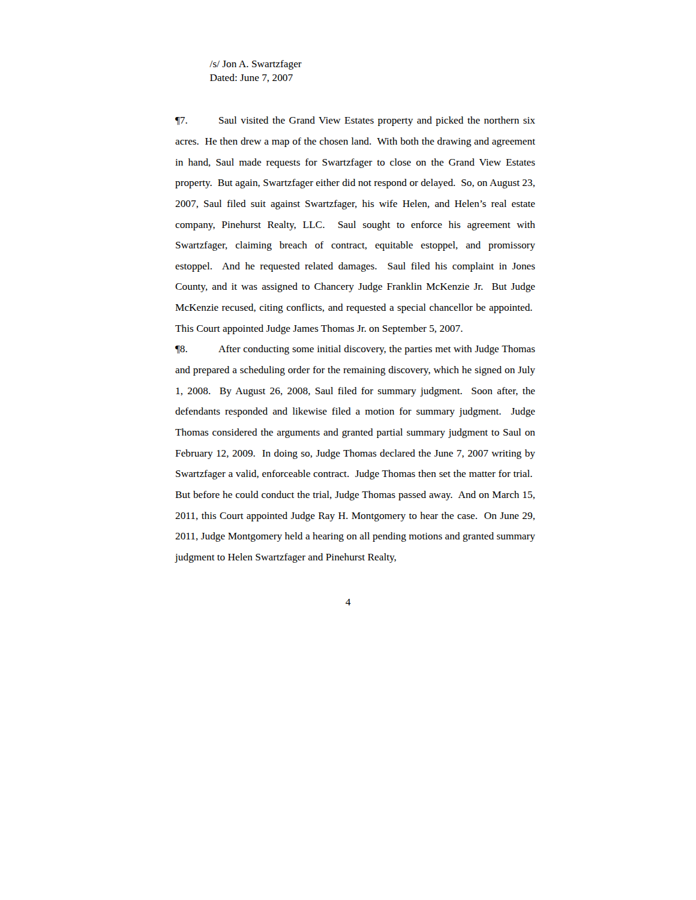/s/ Jon A. Swartzfager
Dated: June 7, 2007
¶7. Saul visited the Grand View Estates property and picked the northern six acres. He then drew a map of the chosen land. With both the drawing and agreement in hand, Saul made requests for Swartzfager to close on the Grand View Estates property. But again, Swartzfager either did not respond or delayed. So, on August 23, 2007, Saul filed suit against Swartzfager, his wife Helen, and Helen’s real estate company, Pinehurst Realty, LLC. Saul sought to enforce his agreement with Swartzfager, claiming breach of contract, equitable estoppel, and promissory estoppel. And he requested related damages. Saul filed his complaint in Jones County, and it was assigned to Chancery Judge Franklin McKenzie Jr. But Judge McKenzie recused, citing conflicts, and requested a special chancellor be appointed. This Court appointed Judge James Thomas Jr. on September 5, 2007.
¶8. After conducting some initial discovery, the parties met with Judge Thomas and prepared a scheduling order for the remaining discovery, which he signed on July 1, 2008. By August 26, 2008, Saul filed for summary judgment. Soon after, the defendants responded and likewise filed a motion for summary judgment. Judge Thomas considered the arguments and granted partial summary judgment to Saul on February 12, 2009. In doing so, Judge Thomas declared the June 7, 2007 writing by Swartzfager a valid, enforceable contract. Judge Thomas then set the matter for trial. But before he could conduct the trial, Judge Thomas passed away. And on March 15, 2011, this Court appointed Judge Ray H. Montgomery to hear the case. On June 29, 2011, Judge Montgomery held a hearing on all pending motions and granted summary judgment to Helen Swartzfager and Pinehurst Realty,
4